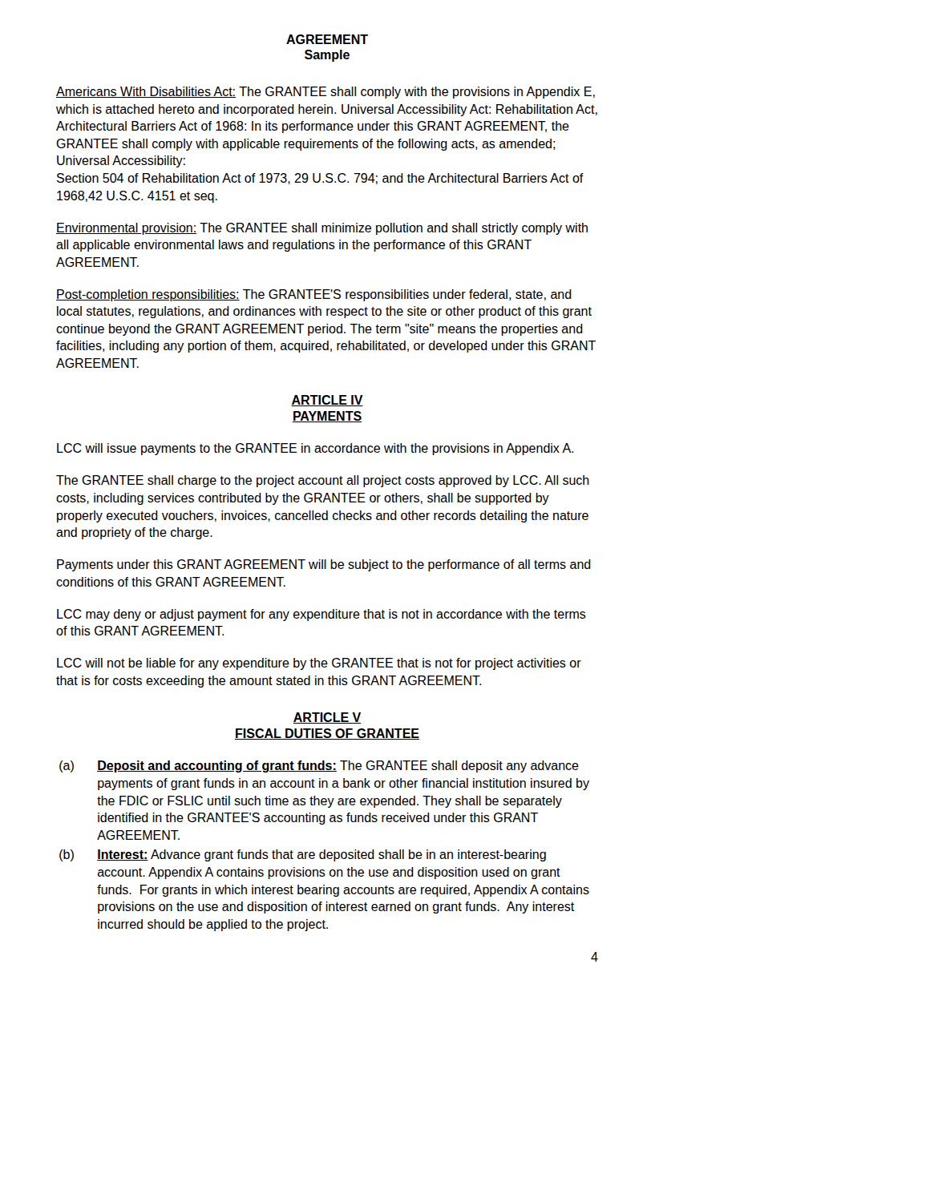AGREEMENT
Sample
Americans With Disabilities Act: The GRANTEE shall comply with the provisions in Appendix E, which is attached hereto and incorporated herein. Universal Accessibility Act: Rehabilitation Act, Architectural Barriers Act of 1968: In its performance under this GRANT AGREEMENT, the GRANTEE shall comply with applicable requirements of the following acts, as amended; Universal Accessibility:
Section 504 of Rehabilitation Act of 1973, 29 U.S.C. 794; and the Architectural Barriers Act of 1968,42 U.S.C. 4151 et seq.
Environmental provision: The GRANTEE shall minimize pollution and shall strictly comply with all applicable environmental laws and regulations in the performance of this GRANT AGREEMENT.
Post-completion responsibilities: The GRANTEE'S responsibilities under federal, state, and local statutes, regulations, and ordinances with respect to the site or other product of this grant continue beyond the GRANT AGREEMENT period. The term "site" means the properties and facilities, including any portion of them, acquired, rehabilitated, or developed under this GRANT AGREEMENT.
ARTICLE IV PAYMENTS
LCC will issue payments to the GRANTEE in accordance with the provisions in Appendix A.
The GRANTEE shall charge to the project account all project costs approved by LCC. All such costs, including services contributed by the GRANTEE or others, shall be supported by properly executed vouchers, invoices, cancelled checks and other records detailing the nature and propriety of the charge.
Payments under this GRANT AGREEMENT will be subject to the performance of all terms and conditions of this GRANT AGREEMENT.
LCC may deny or adjust payment for any expenditure that is not in accordance with the terms of this GRANT AGREEMENT.
LCC will not be liable for any expenditure by the GRANTEE that is not for project activities or that is for costs exceeding the amount stated in this GRANT AGREEMENT.
ARTICLE V FISCAL DUTIES OF GRANTEE
(a) Deposit and accounting of grant funds: The GRANTEE shall deposit any advance payments of grant funds in an account in a bank or other financial institution insured by the FDIC or FSLIC until such time as they are expended. They shall be separately identified in the GRANTEE'S accounting as funds received under this GRANT AGREEMENT.
(b) Interest: Advance grant funds that are deposited shall be in an interest-bearing account. Appendix A contains provisions on the use and disposition used on grant funds. For grants in which interest bearing accounts are required, Appendix A contains provisions on the use and disposition of interest earned on grant funds. Any interest incurred should be applied to the project.
4